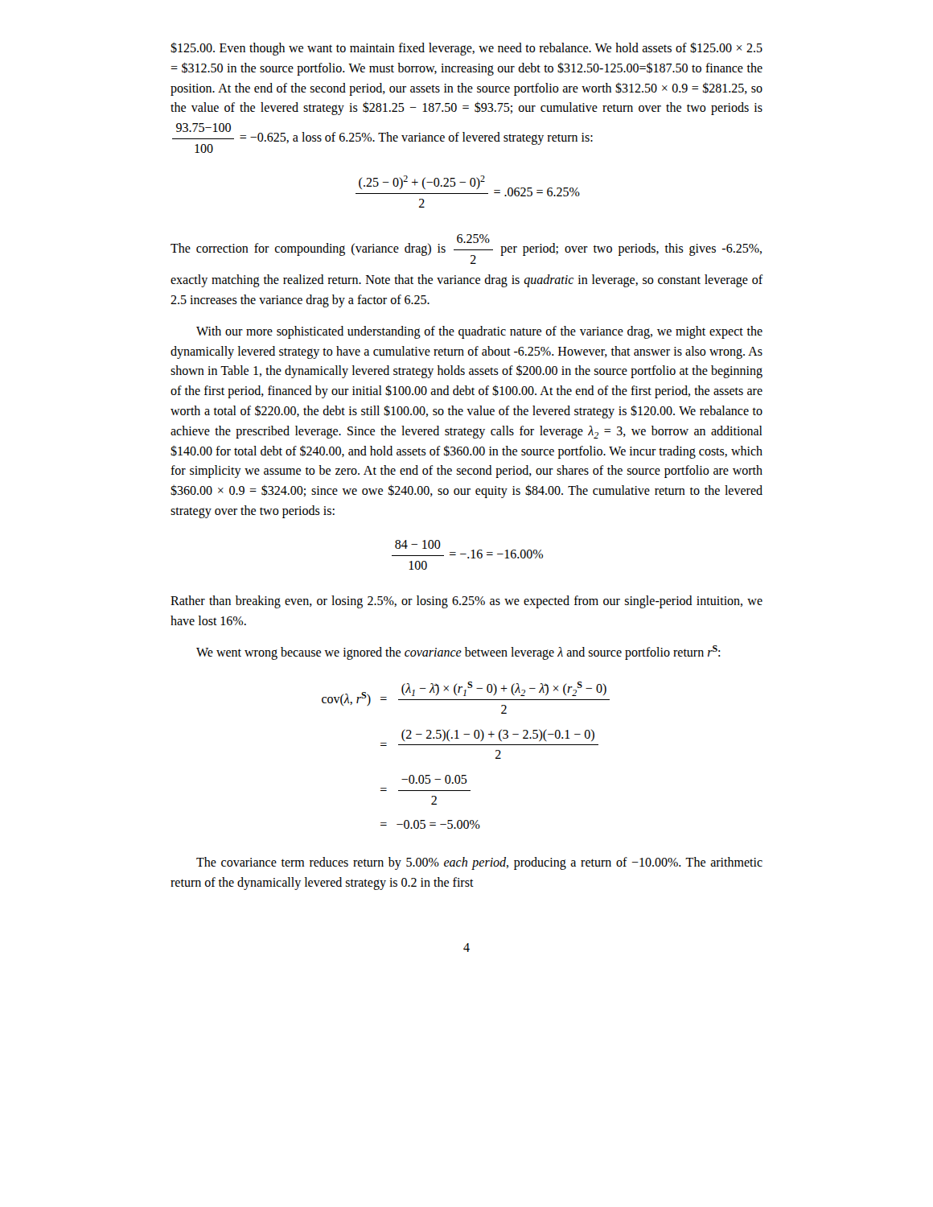$125.00. Even though we want to maintain fixed leverage, we need to rebalance. We hold assets of $125.00 × 2.5 = $312.50 in the source portfolio. We must borrow, increasing our debt to $312.50-125.00=$187.50 to finance the position. At the end of the second period, our assets in the source portfolio are worth $312.50 × 0.9 = $281.25, so the value of the levered strategy is $281.25 − 187.50 = $93.75; our cumulative return over the two periods is 93.75−100100 = −0.625, a loss of 6.25%. The variance of levered strategy return is:
(.25 − 0)2 + (−0.25 − 0)22 = .0625 = 6.25%
The correction for compounding (variance drag) is 6.25% 2 per period; over two periods, this gives -6.25%, exactly matching the realized return. Note that the variance drag is quadratic in leverage, so constant leverage of 2.5 increases the variance drag by a factor of 6.25.
With our more sophisticated understanding of the quadratic nature of the variance drag, we might expect the dynamically levered strategy to have a cumulative return of about -6.25%. However, that answer is also wrong. As shown in Table 1, the dynamically levered strategy holds assets of $200.00 in the source portfolio at the beginning of the first period, financed by our initial $100.00 and debt of $100.00. At the end of the first period, the assets are worth a total of $220.00, the debt is still $100.00, so the value of the levered strategy is $120.00. We rebalance to achieve the prescribed leverage. Since the levered strategy calls for leverage λ2 = 3, we borrow an additional $140.00 for total debt of $240.00, and hold assets of $360.00 in the source portfolio. We incur trading costs, which for simplicity we assume to be zero. At the end of the second period, our shares of the source portfolio are worth $360.00 × 0.9 = $324.00; since we owe $240.00, so our equity is $84.00. The cumulative return to the levered strategy over the two periods is:
84 − 100100 = −.16 = −16.00%
Rather than breaking even, or losing 2.5%, or losing 6.25% as we expected from our single-period intuition, we have lost 16%.
We went wrong because we ignored the covariance between leverage λ and source portfolio return rS:
| cov( λ , r S ) | = | ( λ 1 − λ̄ ) × ( r 1 S − 0) + ( λ 2 − λ̄ ) × ( r 2 S − 0) 2 |
| | = | (2 − 2.5)(.1 − 0) + (3 − 2.5)(−0.1 − 0) 2 |
| | = | −0.05 − 0.05 2 |
| | = | −0.05 = −5.00% |
The covariance term reduces return by 5.00% each period, producing a return of −10.00%. The arithmetic return of the dynamically levered strategy is 0.2 in the first
4